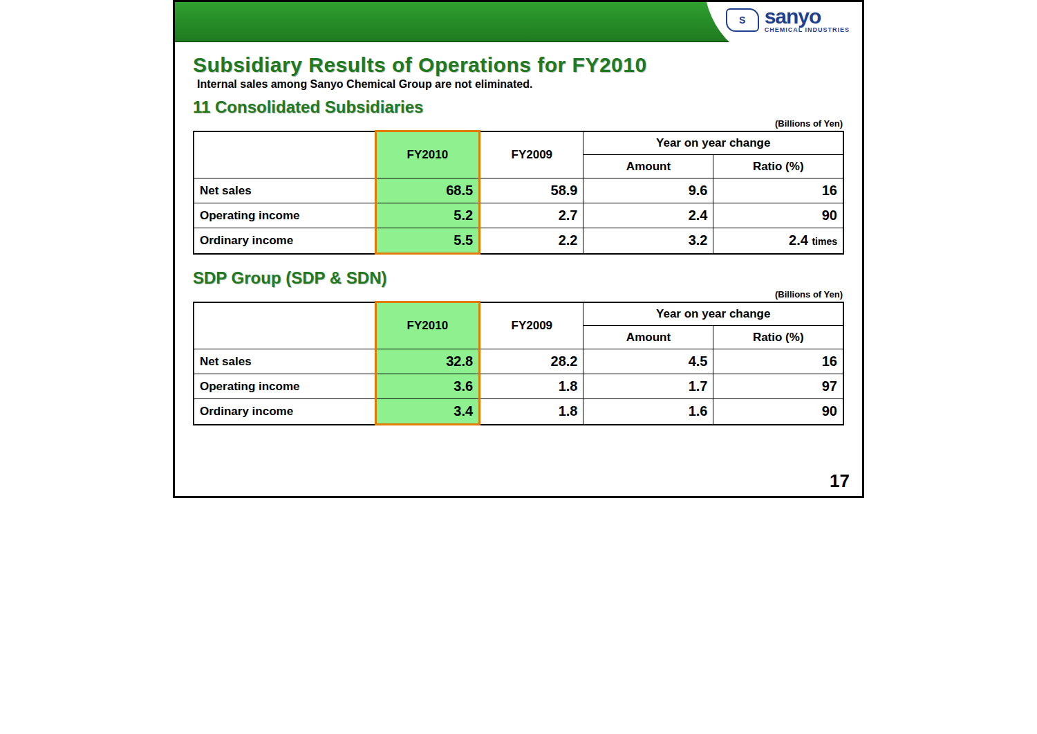S
sanyo
CHEMICAL INDUSTRIES
Subsidiary Results of Operations for FY2010
Internal sales among Sanyo Chemical Group are not eliminated.
11 Consolidated Subsidiaries
(Billions of Yen)
| | FY2010 | FY2009 | Year on year change |
| --- | --- | --- | --- |
| Amount | Ratio (%) |
| Net sales | 68.5 | 58.9 | 9.6 | 16 |
| Operating income | 5.2 | 2.7 | 2.4 | 90 |
| Ordinary income | 5.5 | 2.2 | 3.2 | 2.4 times |
SDP Group (SDP & SDN)
(Billions of Yen)
| | FY2010 | FY2009 | Year on year change |
| --- | --- | --- | --- |
| Amount | Ratio (%) |
| Net sales | 32.8 | 28.2 | 4.5 | 16 |
| Operating income | 3.6 | 1.8 | 1.7 | 97 |
| Ordinary income | 3.4 | 1.8 | 1.6 | 90 |
17